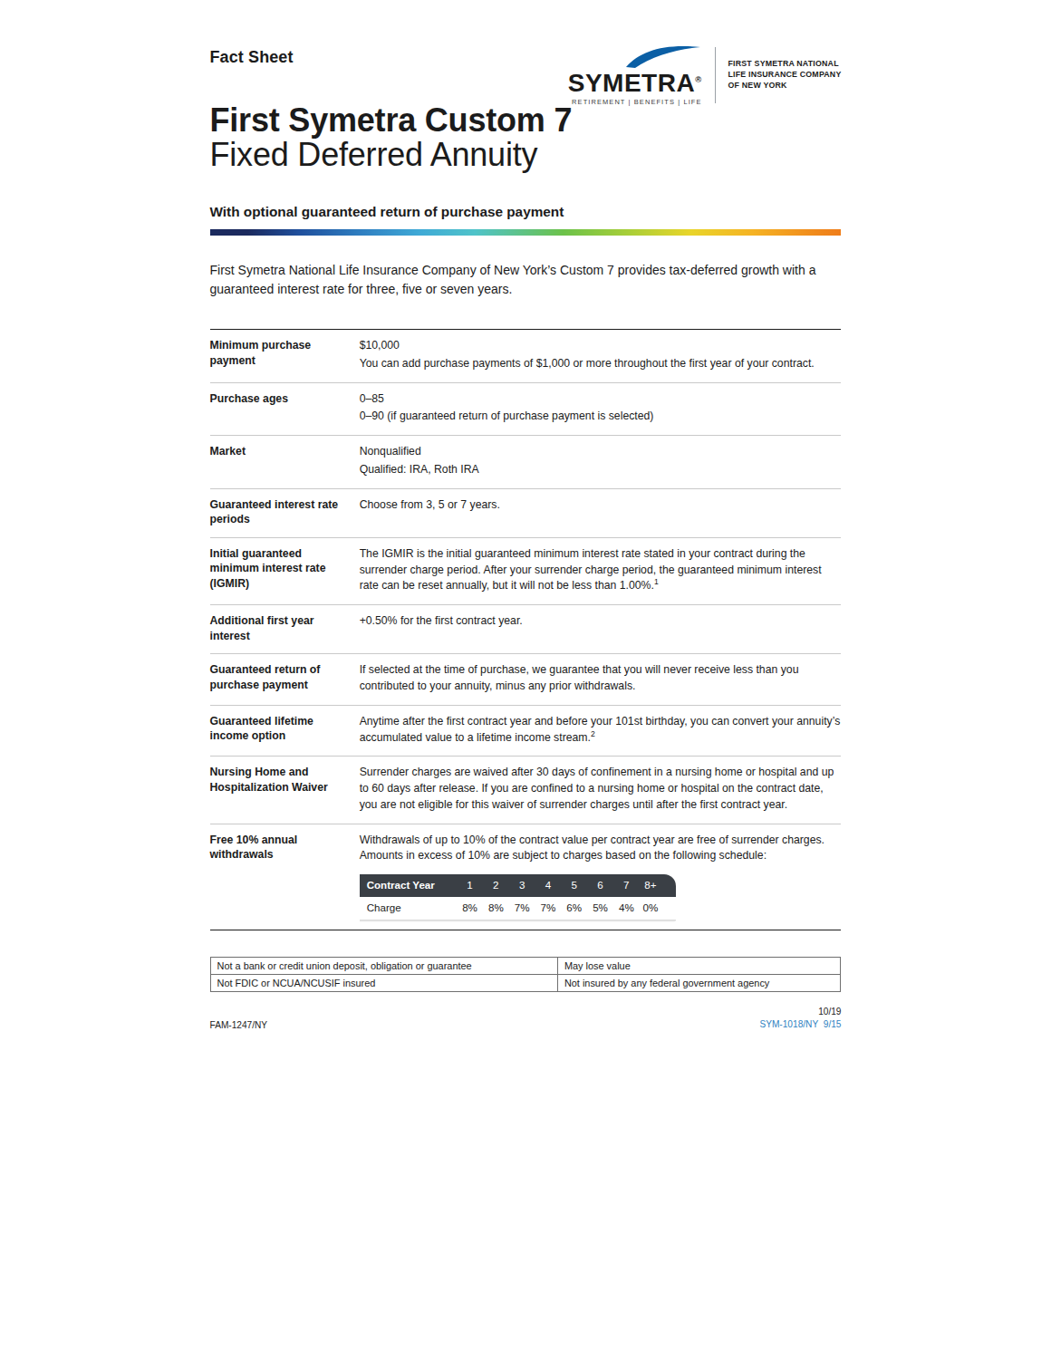Fact Sheet
SYMETRA®
RETIREMENT | BENEFITS | LIFE
FIRST SYMETRA NATIONAL
LIFE INSURANCE COMPANY
OF NEW YORK
First Symetra Custom 7 Fixed Deferred Annuity
With optional guaranteed return of purchase payment
First Symetra National Life Insurance Company of New York’s Custom 7 provides tax-deferred growth with a guaranteed interest rate for three, five or seven years.
| Minimum purchase payment | $10,000 You can add purchase payments of $1,000 or more throughout the first year of your contract. |
| Purchase ages | 0–85 0–90 (if guaranteed return of purchase payment is selected) |
| Market | Nonqualified Qualified: IRA, Roth IRA |
| Guaranteed interest rate periods | Choose from 3, 5 or 7 years. |
| Initial guaranteed minimum interest rate (IGMIR) | The IGMIR is the initial guaranteed minimum interest rate stated in your contract during the surrender charge period. After your surrender charge period, the guaranteed minimum interest rate can be reset annually, but it will not be less than 1.00%. 1 |
| Additional first year interest | +0.50% for the first contract year. |
| Guaranteed return of purchase payment | If selected at the time of purchase, we guarantee that you will never receive less than you contributed to your annuity, minus any prior withdrawals. |
| Guaranteed lifetime income option | Anytime after the first contract year and before your 101st birthday, you can convert your annuity’s accumulated value to a lifetime income stream. 2 |
| Nursing Home and Hospitalization Waiver | Surrender charges are waived after 30 days of confinement in a nursing home or hospital and up to 60 days after release. If you are confined to a nursing home or hospital on the contract date, you are not eligible for this waiver of surrender charges until after the first contract year. |
| Free 10% annual withdrawals | Withdrawals of up to 10% of the contract value per contract year are free of surrender charges. Amounts in excess of 10% are subject to charges based on the following schedule: Contract Year 1 2 3 4 5 6 7 8+ Charge 8% 8% 7% 7% 6% 5% 4% 0% |
| Not a bank or credit union deposit, obligation or guarantee | May lose value |
| Not FDIC or NCUA/NCUSIF insured | Not insured by any federal government agency |
FAM-1247/NY
10/19
SYM-1018/NY 9/15